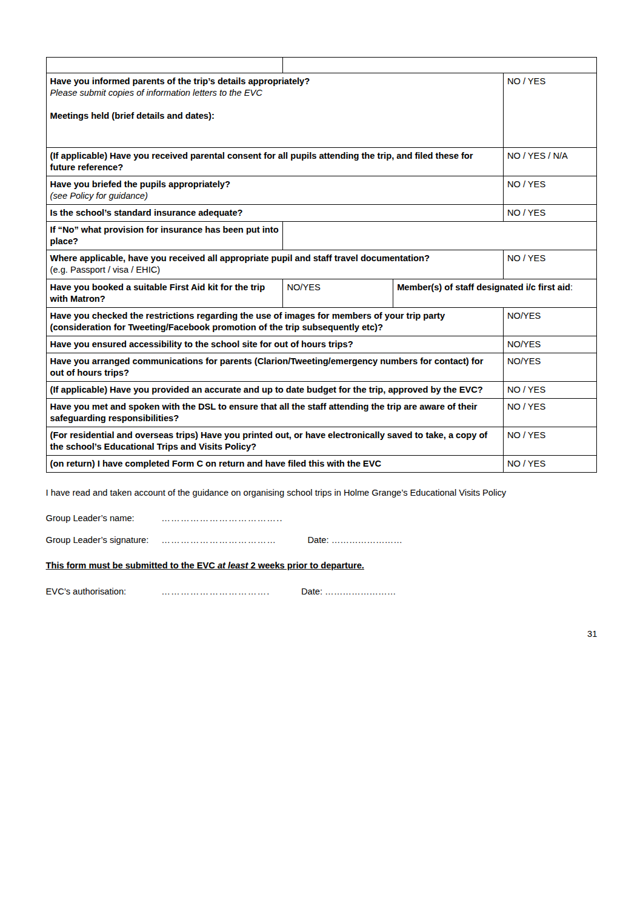| Have you informed parents of the trip’s details appropriately? Please submit copies of information letters to the EVC Meetings held (brief details and dates): | NO / YES |
| (If applicable) Have you received parental consent for all pupils attending the trip, and filed these for future reference? | NO / YES / N/A |
| Have you briefed the pupils appropriately? (see Policy for guidance) | NO / YES |
| Is the school’s standard insurance adequate? | NO / YES |
| If “No” what provision for insurance has been put into place? | |
| Where applicable, have you received all appropriate pupil and staff travel documentation? (e.g. Passport / visa / EHIC) | NO / YES |
| Have you booked a suitable First Aid kit for the trip with Matron? | NO/YES | Member(s) of staff designated i/c first aid : |
| Have you checked the restrictions regarding the use of images for members of your trip party (consideration for Tweeting/Facebook promotion of the trip subsequently etc)? | NO/YES |
| Have you ensured accessibility to the school site for out of hours trips? | NO/YES |
| Have you arranged communications for parents (Clarion/Tweeting/emergency numbers for contact) for out of hours trips? | NO/YES |
| (If applicable) Have you provided an accurate and up to date budget for the trip, approved by the EVC? | NO / YES |
| Have you met and spoken with the DSL to ensure that all the staff attending the trip are aware of their safeguarding responsibilities? | NO / YES |
| (For residential and overseas trips) Have you printed out, or have electronically saved to take, a copy of the school’s Educational Trips and Visits Policy? | NO / YES |
| (on return) I have completed Form C on return and have filed this with the EVC | NO / YES |
I have read and taken account of the guidance on organising school trips in Holme Grange’s Educational Visits Policy
Group Leader’s name:………………………………..
Group Leader’s signature:………………………………Date: ……………………
This form must be submitted to the EVC at least 2 weeks prior to departure.
EVC’s authorisation:……………………………. Date: ……………………
31